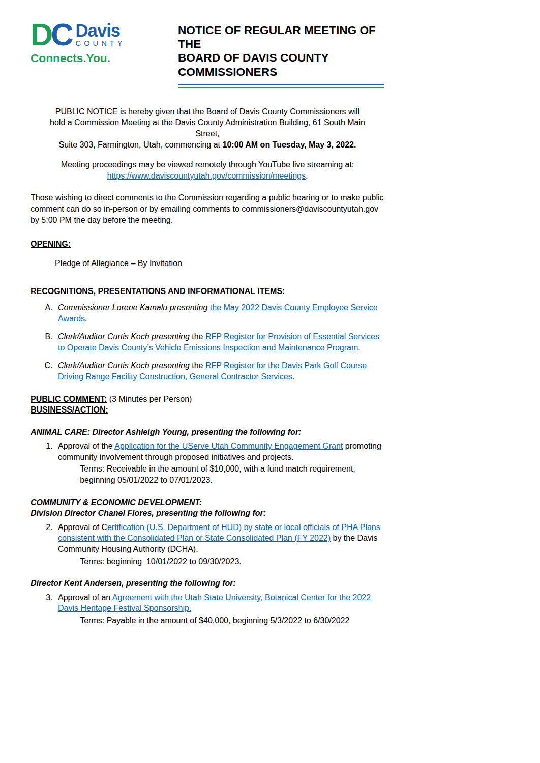DC
Davis
COUNTY
Connects. You.
NOTICE OF REGULAR MEETING OF THE
BOARD OF DAVIS COUNTY COMMISSIONERS
PUBLIC NOTICE is hereby given that the Board of Davis County Commissioners will
hold a Commission Meeting at the Davis County Administration Building, 61 South Main Street,
Suite 303, Farmington, Utah, commencing at 10:00 AM on Tuesday, May 3, 2022.
Meeting proceedings may be viewed remotely through YouTube live streaming at:
https://www.daviscountyutah.gov/commission/meetings.
Those wishing to direct comments to the Commission regarding a public hearing or to make public comment can do so in-person or by emailing comments to commissioners@daviscountyutah.gov by 5:00 PM the day before the meeting.
OPENING:
Pledge of Allegiance – By Invitation
RECOGNITIONS, PRESENTATIONS AND INFORMATIONAL ITEMS:
Commissioner Lorene Kamalu presenting the May 2022 Davis County Employee Service Awards.
Clerk/Auditor Curtis Koch presenting the RFP Register for Provision of Essential Services to Operate Davis County’s Vehicle Emissions Inspection and Maintenance Program.
Clerk/Auditor Curtis Koch presenting the RFP Register for the Davis Park Golf Course Driving Range Facility Construction, General Contractor Services.
PUBLIC COMMENT: (3 Minutes per Person)
BUSINESS/ACTION:
ANIMAL CARE: Director Ashleigh Young, presenting the following for:
Approval of the Application for the UServe Utah Community Engagement Grant promoting community involvement through proposed initiatives and projects.
Terms: Receivable in the amount of $10,000, with a fund match requirement, beginning 05/01/2022 to 07/01/2023.
COMMUNITY & ECONOMIC DEVELOPMENT:
Division Director Chanel Flores, presenting the following for:
Approval of Certification (U.S. Department of HUD) by state or local officials of PHA Plans consistent with the Consolidated Plan or State Consolidated Plan (FY 2022) by the Davis Community Housing Authority (DCHA).
Terms: beginning 10/01/2022 to 09/30/2023.
Director Kent Andersen, presenting the following for:
Approval of an Agreement with the Utah State University, Botanical Center for the 2022 Davis Heritage Festival Sponsorship.
Terms: Payable in the amount of $40,000, beginning 5/3/2022 to 6/30/2022